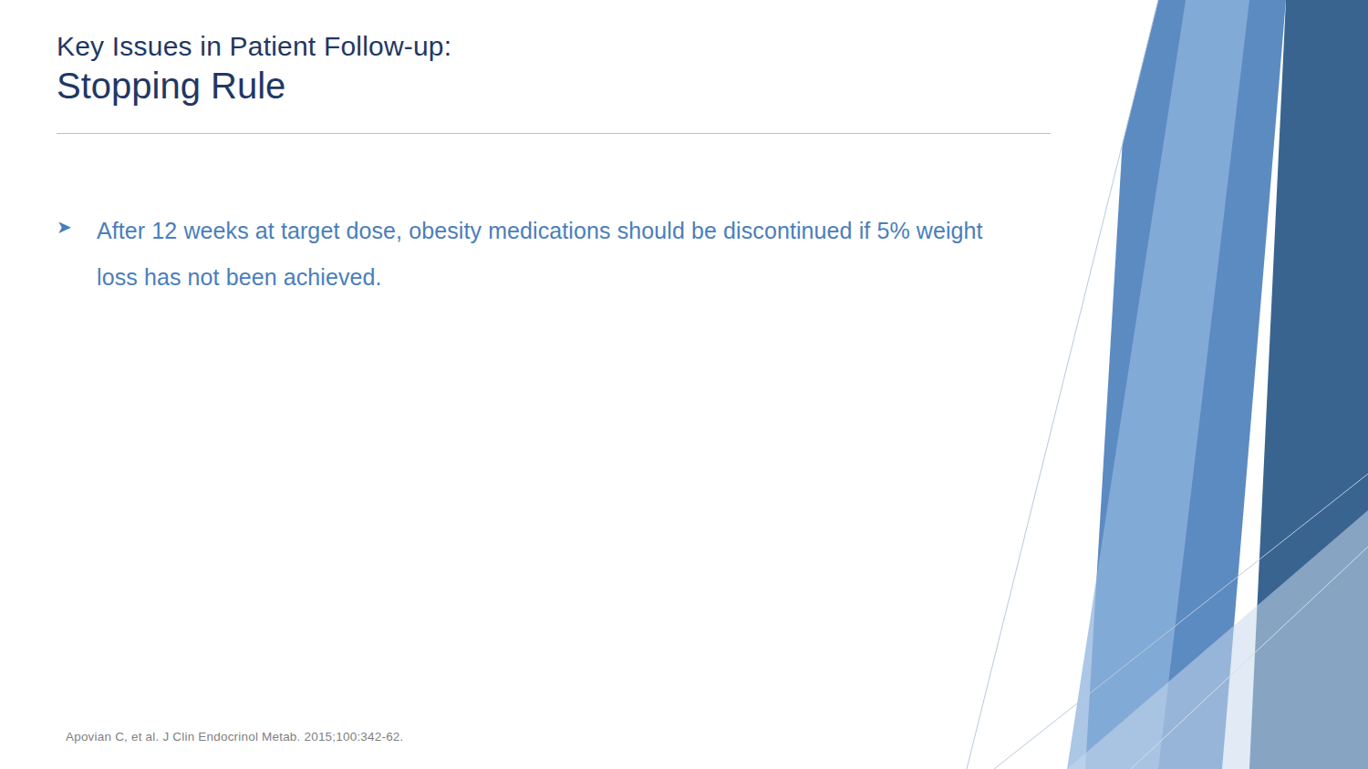Key Issues in Patient Follow-up:
Stopping Rule
➤
After 12 weeks at target dose, obesity medications should be discontinued if 5% weight loss has not been achieved.
Apovian C, et al. J Clin Endocrinol Metab. 2015;100:342-62.